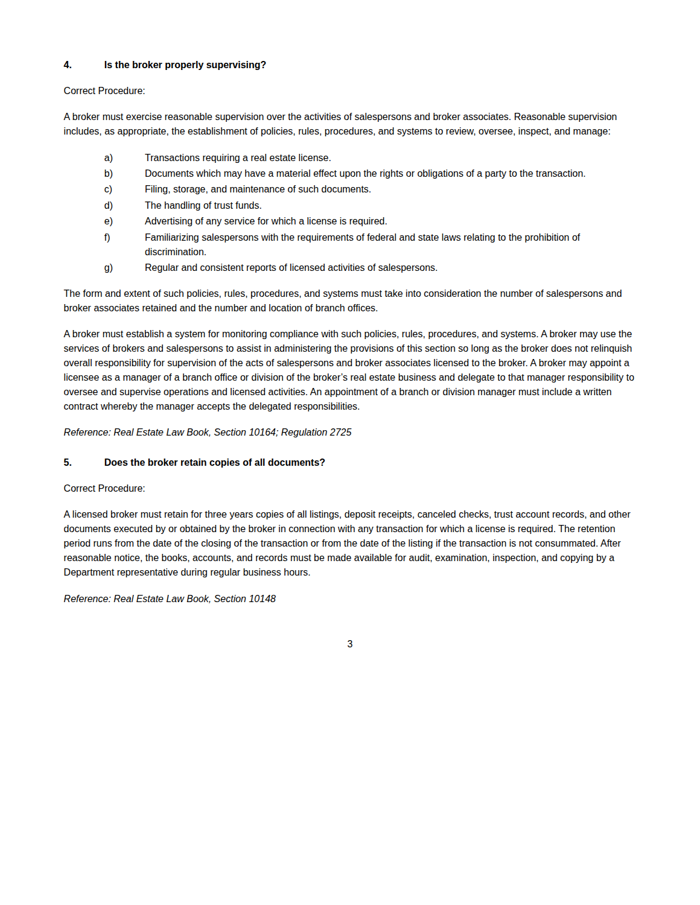4. Is the broker properly supervising?
Correct Procedure:
A broker must exercise reasonable supervision over the activities of salespersons and broker associates. Reasonable supervision includes, as appropriate, the establishment of policies, rules, procedures, and systems to review, oversee, inspect, and manage:
a) Transactions requiring a real estate license.
b) Documents which may have a material effect upon the rights or obligations of a party to the transaction.
c) Filing, storage, and maintenance of such documents.
d) The handling of trust funds.
e) Advertising of any service for which a license is required.
f) Familiarizing salespersons with the requirements of federal and state laws relating to the prohibition of discrimination.
g) Regular and consistent reports of licensed activities of salespersons.
The form and extent of such policies, rules, procedures, and systems must take into consideration the number of salespersons and broker associates retained and the number and location of branch offices.
A broker must establish a system for monitoring compliance with such policies, rules, procedures, and systems. A broker may use the services of brokers and salespersons to assist in administering the provisions of this section so long as the broker does not relinquish overall responsibility for supervision of the acts of salespersons and broker associates licensed to the broker. A broker may appoint a licensee as a manager of a branch office or division of the broker’s real estate business and delegate to that manager responsibility to oversee and supervise operations and licensed activities. An appointment of a branch or division manager must include a written contract whereby the manager accepts the delegated responsibilities.
Reference: Real Estate Law Book, Section 10164; Regulation 2725
5. Does the broker retain copies of all documents?
Correct Procedure:
A licensed broker must retain for three years copies of all listings, deposit receipts, canceled checks, trust account records, and other documents executed by or obtained by the broker in connection with any transaction for which a license is required. The retention period runs from the date of the closing of the transaction or from the date of the listing if the transaction is not consummated. After reasonable notice, the books, accounts, and records must be made available for audit, examination, inspection, and copying by a Department representative during regular business hours.
Reference: Real Estate Law Book, Section 10148
3